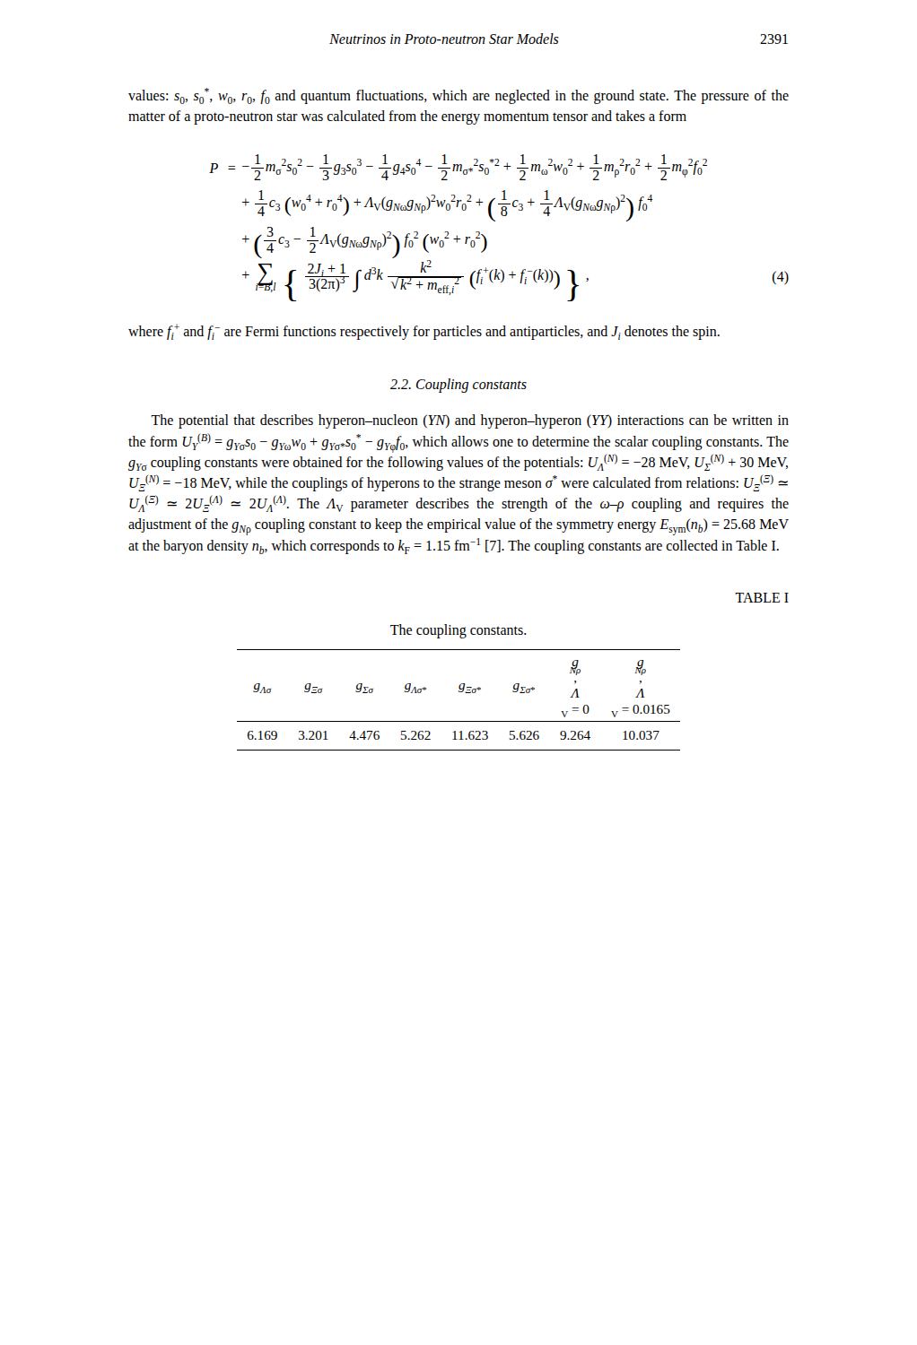Neutrinos in Proto-neutron Star Models 2391
values: s0, s0*, w0, r0, f0 and quantum fluctuations, which are neglected in the ground state. The pressure of the matter of a proto-neutron star was calculated from the energy momentum tensor and takes a form
| P | = | − 1 2 m σ 2 s 0 2 − 1 3 g 3 s 0 3 − 1 4 g 4 s 0 4 − 1 2 m σ* 2 s 0 *2 + 1 2 m ω 2 w 0 2 + 1 2 m ρ 2 r 0 2 + 1 2 m φ 2 f 0 2 |
| | | + 1 4 c 3 ( w 0 4 + r 0 4 ) + Λ V ( g N ω g N ρ ) 2 w 0 2 r 0 2 + ( 1 8 c 3 + 1 4 Λ V ( g N ω g N ρ ) 2 ) f 0 4 |
| | | + ( 3 4 c 3 − 1 2 Λ V ( g N ω g N ρ ) 2 ) f 0 2 ( w 0 2 + r 0 2 ) |
| | | + ∑ i = B , l { 2 J i + 1 3(2π) 3 ∫ d 3 k k 2 k 2 + m eff, i 2 ( f i + ( k ) + f i − ( k )) ) } , |
(4)
where fi+ and fi− are Fermi functions respectively for particles and antiparticles, and Ji denotes the spin.
2.2. Coupling constants
The potential that describes hyperon–nucleon (YN) and hyperon–hyperon (YY) interactions can be written in the form UY(B) = gYσs0 − gYωw0 + gYσ*s0* − gYφf0, which allows one to determine the scalar coupling constants. The gYσ coupling constants were obtained for the following values of the potentials: UΛ(N) = −28 MeV, UΣ(N) + 30 MeV, UΞ(N) = −18 MeV, while the couplings of hyperons to the strange meson σ* were calculated from relations: UΞ(Ξ) ≃ UΛ(Ξ) ≃ 2UΞ(Λ) ≃ 2UΛ(Λ). The ΛV parameter describes the strength of the ω–ρ coupling and requires the adjustment of the gNρ coupling constant to keep the empirical value of the symmetry energy Esym(nb) = 25.68 MeV at the baryon density nb, which corresponds to kF = 1.15 fm−1 [7]. The coupling constants are collected in Table I.
TABLE I
The coupling constants.
| g Λσ | g Ξσ | g Σσ | g Λσ * | g Ξσ * | g Σσ * | g Nρ , Λ V = 0 | g Nρ , Λ V = 0.0165 |
| --- | --- | --- | --- | --- | --- | --- | --- |
| 6.169 | 3.201 | 4.476 | 5.262 | 11.623 | 5.626 | 9.264 | 10.037 |